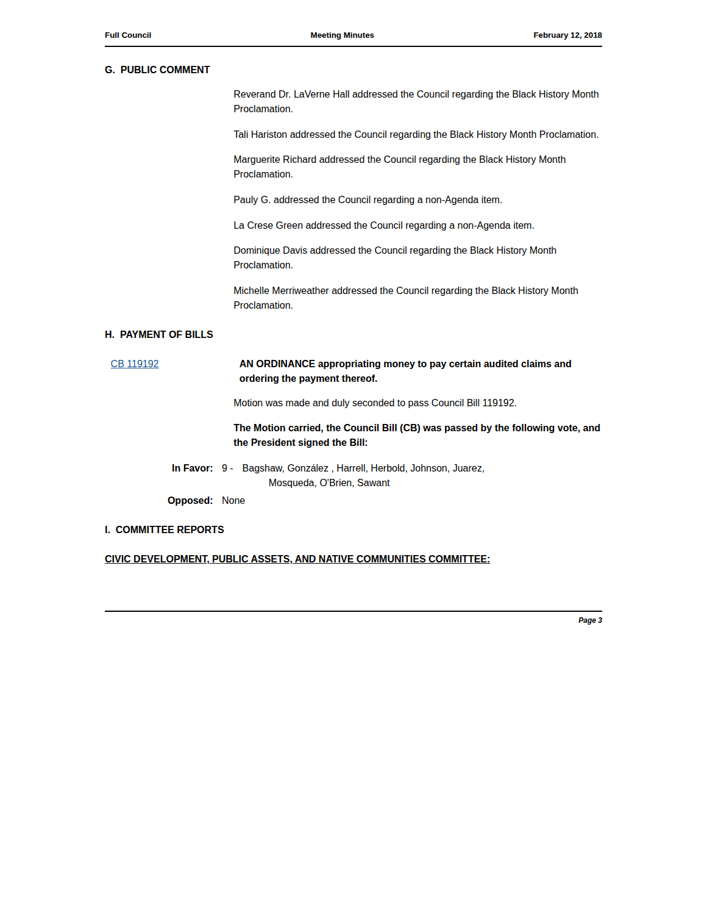Full Council
Meeting Minutes
February 12, 2018
G. PUBLIC COMMENT
Reverand Dr. LaVerne Hall addressed the Council regarding the Black History Month Proclamation.
Tali Hariston addressed the Council regarding the Black History Month Proclamation.
Marguerite Richard addressed the Council regarding the Black History Month Proclamation.
Pauly G. addressed the Council regarding a non-Agenda item.
La Crese Green addressed the Council regarding a non-Agenda item.
Dominique Davis addressed the Council regarding the Black History Month Proclamation.
Michelle Merriweather addressed the Council regarding the Black History Month Proclamation.
H. PAYMENT OF BILLS
CB 119192
AN ORDINANCE appropriating money to pay certain audited claims and ordering the payment thereof.
Motion was made and duly seconded to pass Council Bill 119192.
The Motion carried, the Council Bill (CB) was passed by the following vote, and the President signed the Bill:
In Favor:
9 -
Bagshaw, González , Harrell, Herbold, Johnson, Juarez,
Mosqueda, O'Brien, Sawant
Opposed:
None
I. COMMITTEE REPORTS
CIVIC DEVELOPMENT, PUBLIC ASSETS, AND NATIVE COMMUNITIES COMMITTEE:
Page 3